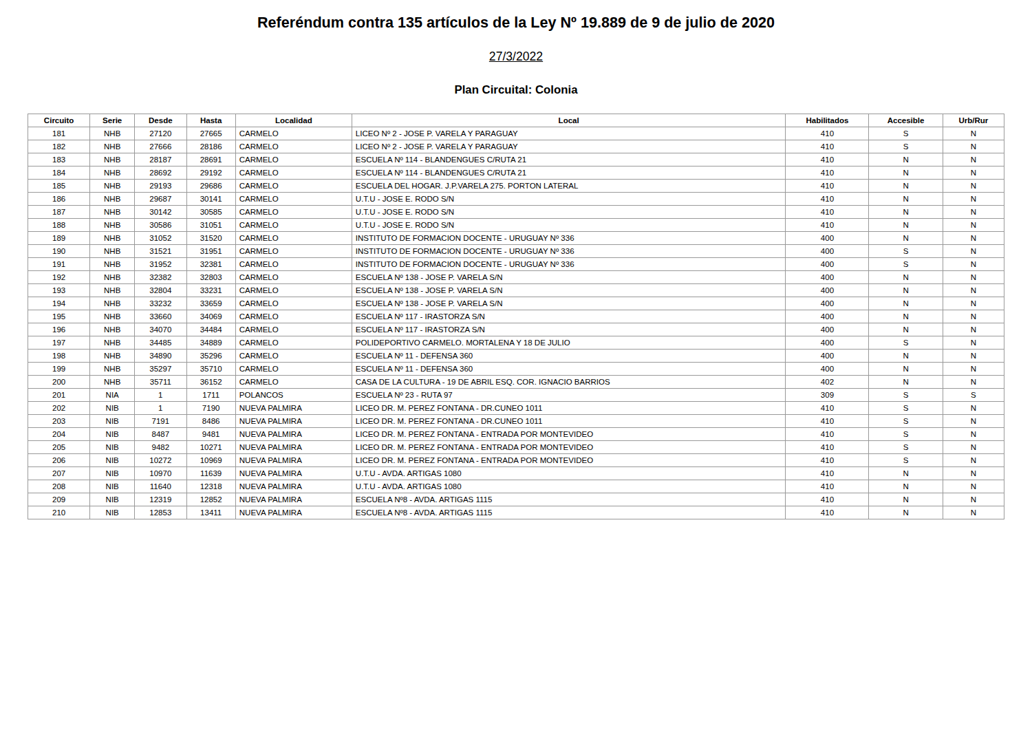Referéndum contra 135 artículos de la Ley Nº 19.889 de 9 de julio de 2020
27/3/2022
Plan Circuital: Colonia
| Circuito | Serie | Desde | Hasta | Localidad | Local | Habilitados | Accesible | Urb/Rur |
| --- | --- | --- | --- | --- | --- | --- | --- | --- |
| 181 | NHB | 27120 | 27665 | CARMELO | LICEO Nº 2 - JOSE P. VARELA Y PARAGUAY | 410 | S | N |
| 182 | NHB | 27666 | 28186 | CARMELO | LICEO Nº 2 - JOSE P. VARELA Y PARAGUAY | 410 | S | N |
| 183 | NHB | 28187 | 28691 | CARMELO | ESCUELA Nº 114 - BLANDENGUES C/RUTA 21 | 410 | N | N |
| 184 | NHB | 28692 | 29192 | CARMELO | ESCUELA Nº 114 - BLANDENGUES C/RUTA 21 | 410 | N | N |
| 185 | NHB | 29193 | 29686 | CARMELO | ESCUELA DEL HOGAR. J.P.VARELA 275. PORTON LATERAL | 410 | N | N |
| 186 | NHB | 29687 | 30141 | CARMELO | U.T.U - JOSE E. RODO S/N | 410 | N | N |
| 187 | NHB | 30142 | 30585 | CARMELO | U.T.U - JOSE E. RODO S/N | 410 | N | N |
| 188 | NHB | 30586 | 31051 | CARMELO | U.T.U - JOSE E. RODO S/N | 410 | N | N |
| 189 | NHB | 31052 | 31520 | CARMELO | INSTITUTO DE FORMACION DOCENTE - URUGUAY Nº 336 | 400 | N | N |
| 190 | NHB | 31521 | 31951 | CARMELO | INSTITUTO DE FORMACION DOCENTE - URUGUAY Nº 336 | 400 | S | N |
| 191 | NHB | 31952 | 32381 | CARMELO | INSTITUTO DE FORMACION DOCENTE - URUGUAY Nº 336 | 400 | S | N |
| 192 | NHB | 32382 | 32803 | CARMELO | ESCUELA Nº 138 - JOSE P. VARELA S/N | 400 | N | N |
| 193 | NHB | 32804 | 33231 | CARMELO | ESCUELA Nº 138 - JOSE P. VARELA S/N | 400 | N | N |
| 194 | NHB | 33232 | 33659 | CARMELO | ESCUELA Nº 138 - JOSE P. VARELA S/N | 400 | N | N |
| 195 | NHB | 33660 | 34069 | CARMELO | ESCUELA Nº 117 - IRASTORZA S/N | 400 | N | N |
| 196 | NHB | 34070 | 34484 | CARMELO | ESCUELA Nº 117 - IRASTORZA S/N | 400 | N | N |
| 197 | NHB | 34485 | 34889 | CARMELO | POLIDEPORTIVO CARMELO. MORTALENA Y 18 DE JULIO | 400 | S | N |
| 198 | NHB | 34890 | 35296 | CARMELO | ESCUELA Nº 11 - DEFENSA 360 | 400 | N | N |
| 199 | NHB | 35297 | 35710 | CARMELO | ESCUELA Nº 11 - DEFENSA 360 | 400 | N | N |
| 200 | NHB | 35711 | 36152 | CARMELO | CASA DE LA CULTURA - 19 DE ABRIL ESQ. COR. IGNACIO BARRIOS | 402 | N | N |
| 201 | NIA | 1 | 1711 | POLANCOS | ESCUELA Nº 23 - RUTA 97 | 309 | S | S |
| 202 | NIB | 1 | 7190 | NUEVA PALMIRA | LICEO DR. M. PEREZ FONTANA - DR.CUNEO 1011 | 410 | S | N |
| 203 | NIB | 7191 | 8486 | NUEVA PALMIRA | LICEO DR. M. PEREZ FONTANA - DR.CUNEO 1011 | 410 | S | N |
| 204 | NIB | 8487 | 9481 | NUEVA PALMIRA | LICEO DR. M. PEREZ FONTANA - ENTRADA POR MONTEVIDEO | 410 | S | N |
| 205 | NIB | 9482 | 10271 | NUEVA PALMIRA | LICEO DR. M. PEREZ FONTANA - ENTRADA POR MONTEVIDEO | 410 | S | N |
| 206 | NIB | 10272 | 10969 | NUEVA PALMIRA | LICEO DR. M. PEREZ FONTANA - ENTRADA POR MONTEVIDEO | 410 | S | N |
| 207 | NIB | 10970 | 11639 | NUEVA PALMIRA | U.T.U - AVDA. ARTIGAS 1080 | 410 | N | N |
| 208 | NIB | 11640 | 12318 | NUEVA PALMIRA | U.T.U - AVDA. ARTIGAS 1080 | 410 | N | N |
| 209 | NIB | 12319 | 12852 | NUEVA PALMIRA | ESCUELA Nº8 - AVDA. ARTIGAS 1115 | 410 | N | N |
| 210 | NIB | 12853 | 13411 | NUEVA PALMIRA | ESCUELA Nº8 - AVDA. ARTIGAS 1115 | 410 | N | N |